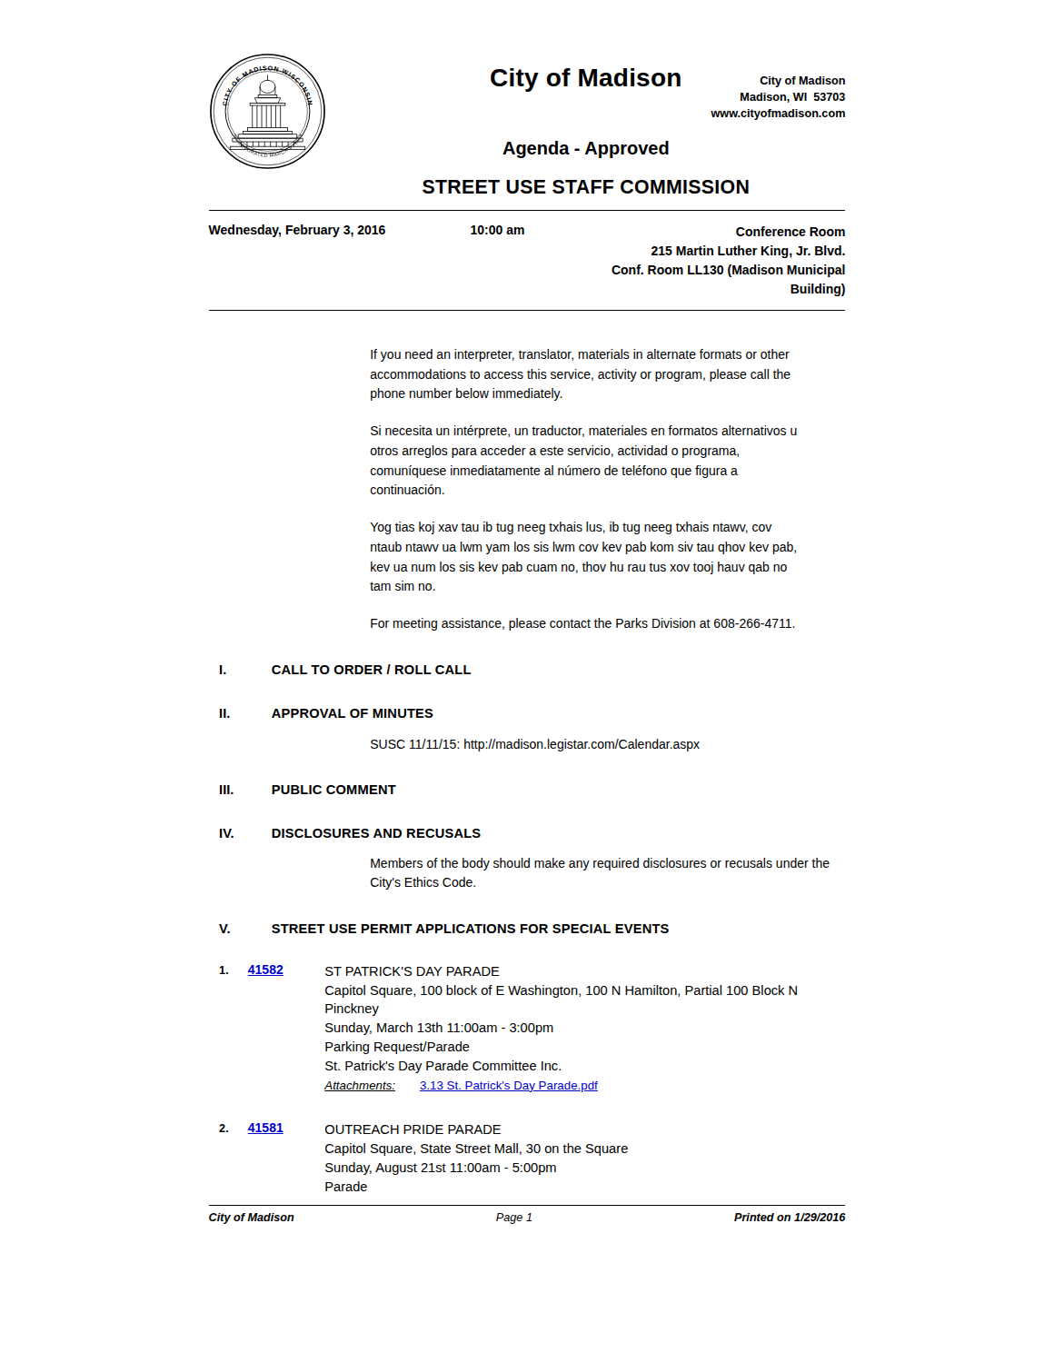City of Madison
Agenda - Approved
STREET USE STAFF COMMISSION
City of Madison
Madison, WI 53703
www.cityofmadison.com
Wednesday, February 3, 2016
10:00 am
Conference Room
215 Martin Luther King, Jr. Blvd.
Conf. Room LL130 (Madison Municipal Building)
If you need an interpreter, translator, materials in alternate formats or other accommodations to access this service, activity or program, please call the phone number below immediately.
Si necesita un intérprete, un traductor, materiales en formatos alternativos u otros arreglos para acceder a este servicio, actividad o programa, comuníquese inmediatamente al número de teléfono que figura a continuación.
Yog tias koj xav tau ib tug neeg txhais lus, ib tug neeg txhais ntawv, cov ntaub ntawv ua lwm yam los sis lwm cov kev pab kom siv tau qhov kev pab, kev ua num los sis kev pab cuam no, thov hu rau tus xov tooj hauv qab no tam sim no.
For meeting assistance, please contact the Parks Division at 608-266-4711.
I.
CALL TO ORDER / ROLL CALL
II.
APPROVAL OF MINUTES
SUSC 11/11/15: http://madison.legistar.com/Calendar.aspx
III.
PUBLIC COMMENT
IV.
DISCLOSURES AND RECUSALS
Members of the body should make any required disclosures or recusals under the City's Ethics Code.
V.
STREET USE PERMIT APPLICATIONS FOR SPECIAL EVENTS
1.
41582
ST PATRICK'S DAY PARADE Capitol Square, 100 block of E Washington, 100 N Hamilton, Partial 100 Block N Pinckney Sunday, March 13th 11:00am - 3:00pm Parking Request/Parade St. Patrick's Day Parade Committee Inc.
Attachments: 3.13 St. Patrick's Day Parade.pdf
2.
41581
OUTREACH PRIDE PARADE Capitol Square, State Street Mall, 30 on the Square Sunday, August 21st 11:00am - 5:00pm Parade
City of Madison
Page 1
Printed on 1/29/2016